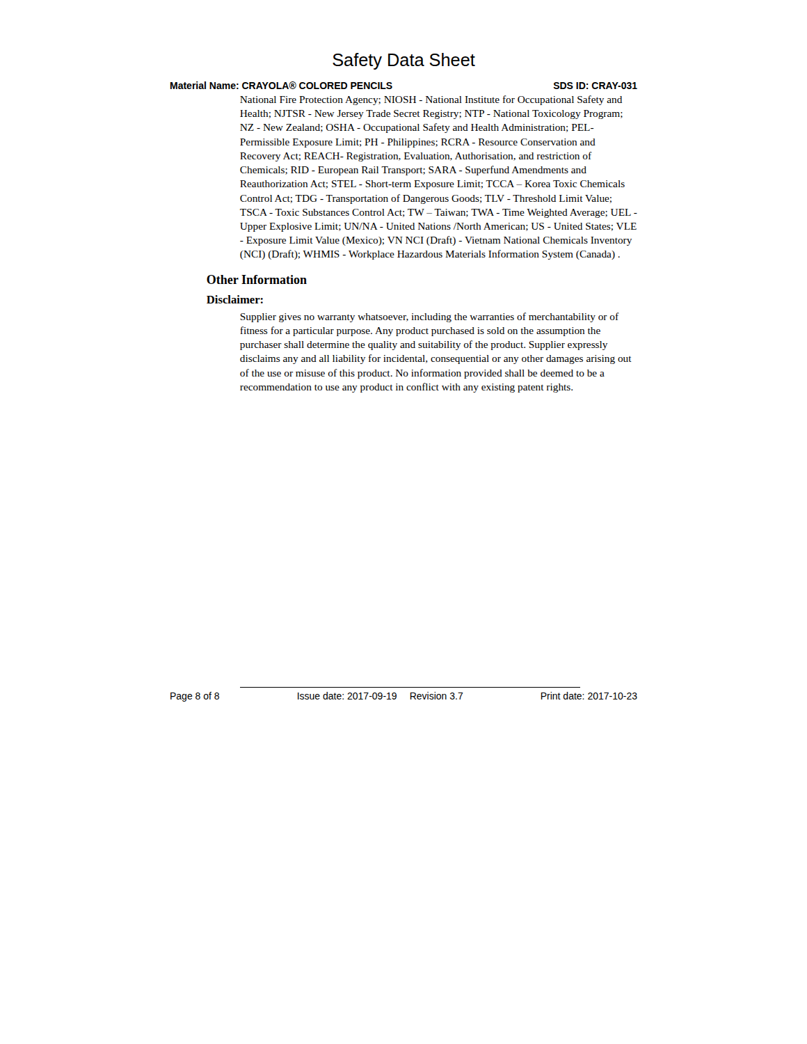Safety Data Sheet
Material Name: CRAYOLA® COLORED PENCILS SDS ID: CRAY-031
National Fire Protection Agency; NIOSH - National Institute for Occupational Safety and Health; NJTSR - New Jersey Trade Secret Registry; NTP - National Toxicology Program; NZ - New Zealand; OSHA - Occupational Safety and Health Administration; PEL- Permissible Exposure Limit; PH - Philippines; RCRA - Resource Conservation and Recovery Act; REACH- Registration, Evaluation, Authorisation, and restriction of Chemicals; RID - European Rail Transport; SARA - Superfund Amendments and Reauthorization Act; STEL - Short-term Exposure Limit; TCCA – Korea Toxic Chemicals Control Act; TDG - Transportation of Dangerous Goods; TLV - Threshold Limit Value; TSCA - Toxic Substances Control Act; TW – Taiwan; TWA - Time Weighted Average; UEL - Upper Explosive Limit; UN/NA - United Nations /North American; US - United States; VLE - Exposure Limit Value (Mexico); VN NCI (Draft) - Vietnam National Chemicals Inventory (NCI) (Draft); WHMIS - Workplace Hazardous Materials Information System (Canada) .
Other Information
Disclaimer:
Supplier gives no warranty whatsoever, including the warranties of merchantability or of fitness for a particular purpose. Any product purchased is sold on the assumption the purchaser shall determine the quality and suitability of the product. Supplier expressly disclaims any and all liability for incidental, consequential or any other damages arising out of the use or misuse of this product. No information provided shall be deemed to be a recommendation to use any product in conflict with any existing patent rights.
Page 8 of 8 Issue date: 2017-09-19Revision 3.7 Print date: 2017-10-23